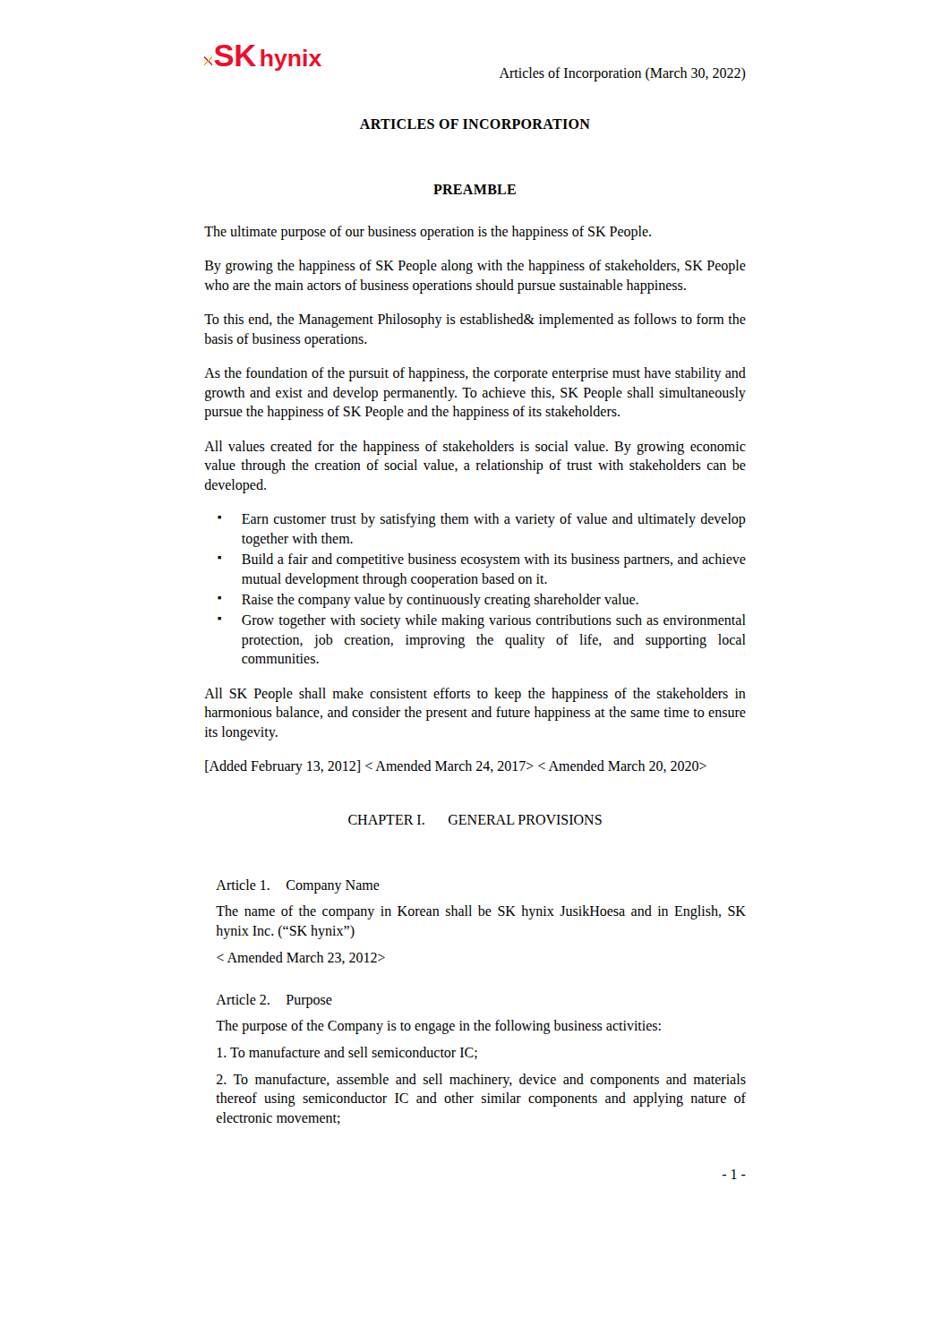SK hynix
Articles of Incorporation (March 30, 2022)
ARTICLES OF INCORPORATION
PREAMBLE
The ultimate purpose of our business operation is the happiness of SK People.
By growing the happiness of SK People along with the happiness of stakeholders, SK People who are the main actors of business operations should pursue sustainable happiness.
To this end, the Management Philosophy is established& implemented as follows to form the basis of business operations.
As the foundation of the pursuit of happiness, the corporate enterprise must have stability and growth and exist and develop permanently. To achieve this, SK People shall simultaneously pursue the happiness of SK People and the happiness of its stakeholders.
All values created for the happiness of stakeholders is social value. By growing economic value through the creation of social value, a relationship of trust with stakeholders can be developed.
Earn customer trust by satisfying them with a variety of value and ultimately develop together with them.
Build a fair and competitive business ecosystem with its business partners, and achieve mutual development through cooperation based on it.
Raise the company value by continuously creating shareholder value.
Grow together with society while making various contributions such as environmental protection, job creation, improving the quality of life, and supporting local communities.
All SK People shall make consistent efforts to keep the happiness of the stakeholders in harmonious balance, and consider the present and future happiness at the same time to ensure its longevity.
[Added February 13, 2012] < Amended March 24, 2017> < Amended March 20, 2020>
CHAPTER I. GENERAL PROVISIONS
Article 1. Company Name
The name of the company in Korean shall be SK hynix JusikHoesa and in English, SK hynix Inc. (“SK hynix”)
< Amended March 23, 2012>
Article 2. Purpose
The purpose of the Company is to engage in the following business activities:
1. To manufacture and sell semiconductor IC;
2. To manufacture, assemble and sell machinery, device and components and materials thereof using semiconductor IC and other similar components and applying nature of electronic movement;
- 1 -